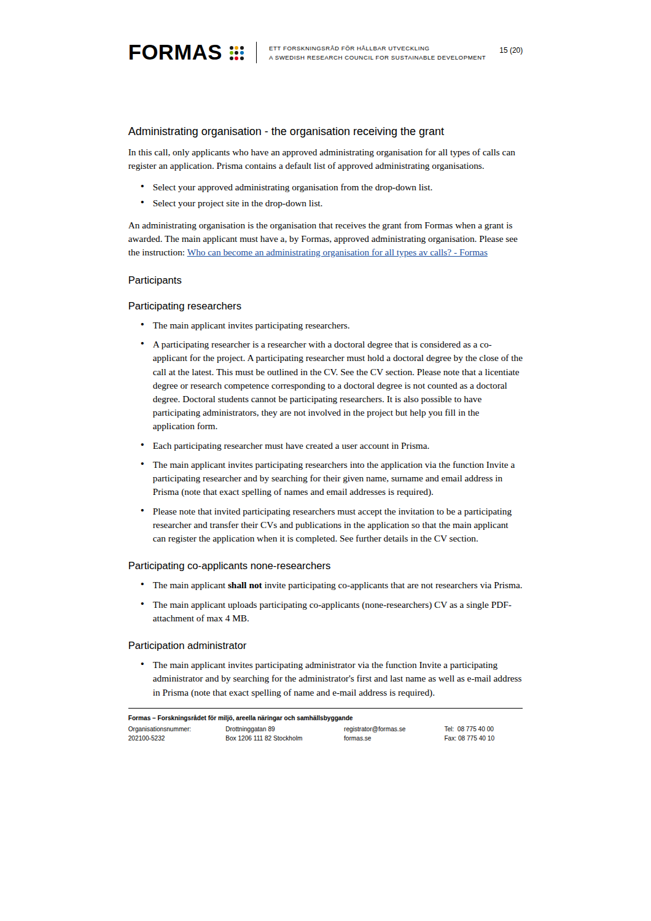FORMAS Ett forskningsråd för hållbar utveckling
A Swedish Research Council for Sustainable Development
15 (20)
Administrating organisation - the organisation receiving the grant
In this call, only applicants who have an approved administrating organisation for all types of calls can register an application. Prisma contains a default list of approved administrating organisations.
Select your approved administrating organisation from the drop-down list.
Select your project site in the drop-down list.
An administrating organisation is the organisation that receives the grant from Formas when a grant is awarded. The main applicant must have a, by Formas, approved administrating organisation. Please see the instruction: Who can become an administrating organisation for all types av calls? - Formas
Participants
Participating researchers
The main applicant invites participating researchers.
A participating researcher is a researcher with a doctoral degree that is considered as a co-applicant for the project. A participating researcher must hold a doctoral degree by the close of the call at the latest. This must be outlined in the CV. See the CV section. Please note that a licentiate degree or research competence corresponding to a doctoral degree is not counted as a doctoral degree. Doctoral students cannot be participating researchers. It is also possible to have participating administrators, they are not involved in the project but help you fill in the application form.
Each participating researcher must have created a user account in Prisma.
The main applicant invites participating researchers into the application via the function Invite a participating researcher and by searching for their given name, surname and email address in Prisma (note that exact spelling of names and email addresses is required).
Please note that invited participating researchers must accept the invitation to be a participating researcher and transfer their CVs and publications in the application so that the main applicant can register the application when it is completed. See further details in the CV section.
Participating co-applicants none-researchers
The main applicant shall not invite participating co-applicants that are not researchers via Prisma.
The main applicant uploads participating co-applicants (none-researchers) CV as a single PDF-attachment of max 4 MB.
Participation administrator
The main applicant invites participating administrator via the function Invite a participating administrator and by searching for the administrator's first and last name as well as e-mail address in Prisma (note that exact spelling of name and e-mail address is required).
Formas – Forskningsrådet för miljö, areella näringar och samhällsbyggande
Organisationsnummer:
Drottninggatan 89
registrator@formas.se
Tel: 08 775 40 00
202100-5232
Box 1206 111 82 Stockholm
formas.se
Fax: 08 775 40 10